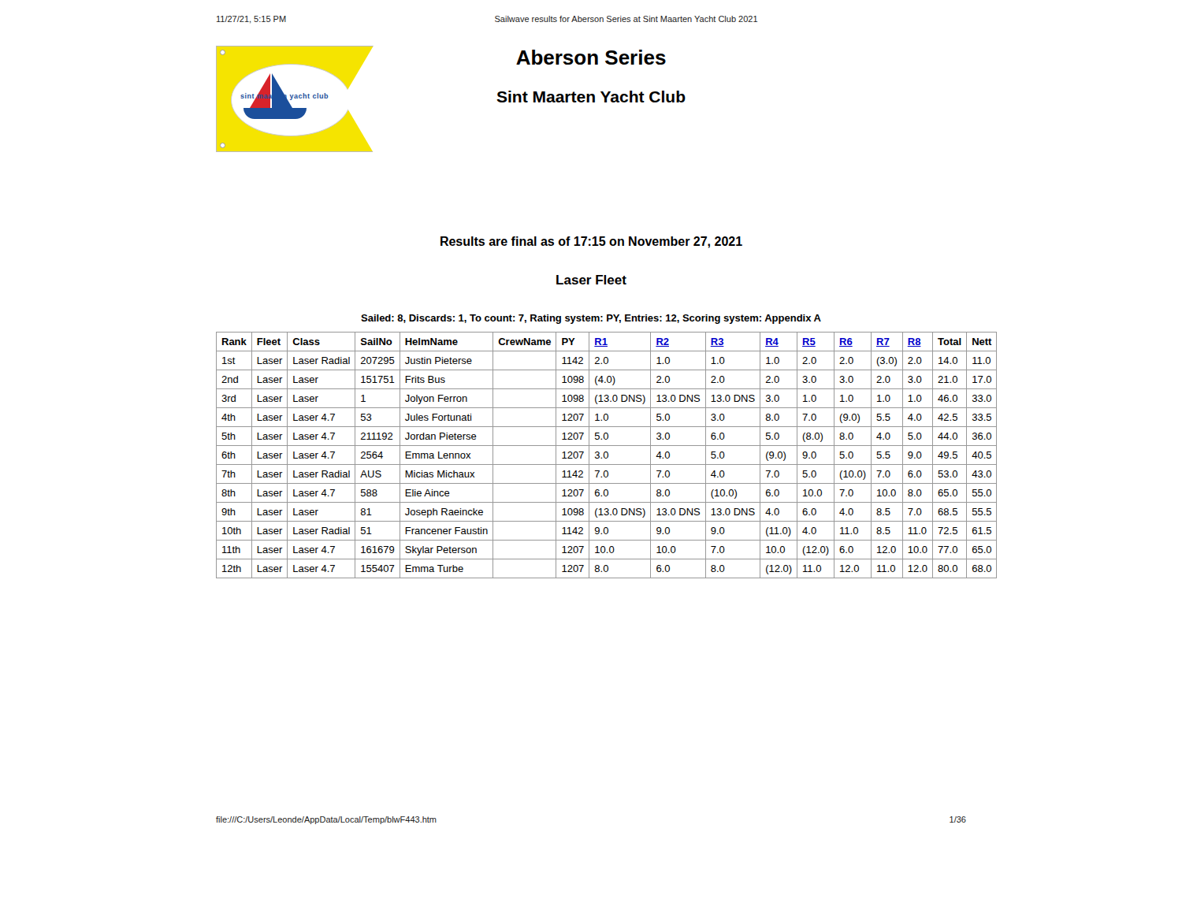11/27/21, 5:15 PM
Sailwave results for Aberson Series at Sint Maarten Yacht Club 2021
sint maarten yacht club
Aberson Series
Sint Maarten Yacht Club
Results are final as of 17:15 on November 27, 2021
Laser Fleet
Sailed: 8, Discards: 1, To count: 7, Rating system: PY, Entries: 12, Scoring system: Appendix A
| Rank | Fleet | Class | SailNo | HelmName | CrewName | PY | R1 | R2 | R3 | R4 | R5 | R6 | R7 | R8 | Total | Nett |
| --- | --- | --- | --- | --- | --- | --- | --- | --- | --- | --- | --- | --- | --- | --- | --- | --- |
| 1st | Laser | Laser Radial | 207295 | Justin Pieterse | | 1142 | 2.0 | 1.0 | 1.0 | 1.0 | 2.0 | 2.0 | (3.0) | 2.0 | 14.0 | 11.0 |
| 2nd | Laser | Laser | 151751 | Frits Bus | | 1098 | (4.0) | 2.0 | 2.0 | 2.0 | 3.0 | 3.0 | 2.0 | 3.0 | 21.0 | 17.0 |
| 3rd | Laser | Laser | 1 | Jolyon Ferron | | 1098 | (13.0 DNS) | 13.0 DNS | 13.0 DNS | 3.0 | 1.0 | 1.0 | 1.0 | 1.0 | 46.0 | 33.0 |
| 4th | Laser | Laser 4.7 | 53 | Jules Fortunati | | 1207 | 1.0 | 5.0 | 3.0 | 8.0 | 7.0 | (9.0) | 5.5 | 4.0 | 42.5 | 33.5 |
| 5th | Laser | Laser 4.7 | 211192 | Jordan Pieterse | | 1207 | 5.0 | 3.0 | 6.0 | 5.0 | (8.0) | 8.0 | 4.0 | 5.0 | 44.0 | 36.0 |
| 6th | Laser | Laser 4.7 | 2564 | Emma Lennox | | 1207 | 3.0 | 4.0 | 5.0 | (9.0) | 9.0 | 5.0 | 5.5 | 9.0 | 49.5 | 40.5 |
| 7th | Laser | Laser Radial | AUS | Micias Michaux | | 1142 | 7.0 | 7.0 | 4.0 | 7.0 | 5.0 | (10.0) | 7.0 | 6.0 | 53.0 | 43.0 |
| 8th | Laser | Laser 4.7 | 588 | Elie Aince | | 1207 | 6.0 | 8.0 | (10.0) | 6.0 | 10.0 | 7.0 | 10.0 | 8.0 | 65.0 | 55.0 |
| 9th | Laser | Laser | 81 | Joseph Raeincke | | 1098 | (13.0 DNS) | 13.0 DNS | 13.0 DNS | 4.0 | 6.0 | 4.0 | 8.5 | 7.0 | 68.5 | 55.5 |
| 10th | Laser | Laser Radial | 51 | Francener Faustin | | 1142 | 9.0 | 9.0 | 9.0 | (11.0) | 4.0 | 11.0 | 8.5 | 11.0 | 72.5 | 61.5 |
| 11th | Laser | Laser 4.7 | 161679 | Skylar Peterson | | 1207 | 10.0 | 10.0 | 7.0 | 10.0 | (12.0) | 6.0 | 12.0 | 10.0 | 77.0 | 65.0 |
| 12th | Laser | Laser 4.7 | 155407 | Emma Turbe | | 1207 | 8.0 | 6.0 | 8.0 | (12.0) | 11.0 | 12.0 | 11.0 | 12.0 | 80.0 | 68.0 |
file:///C:/Users/Leonde/AppData/Local/Temp/blwF443.htm
1/36